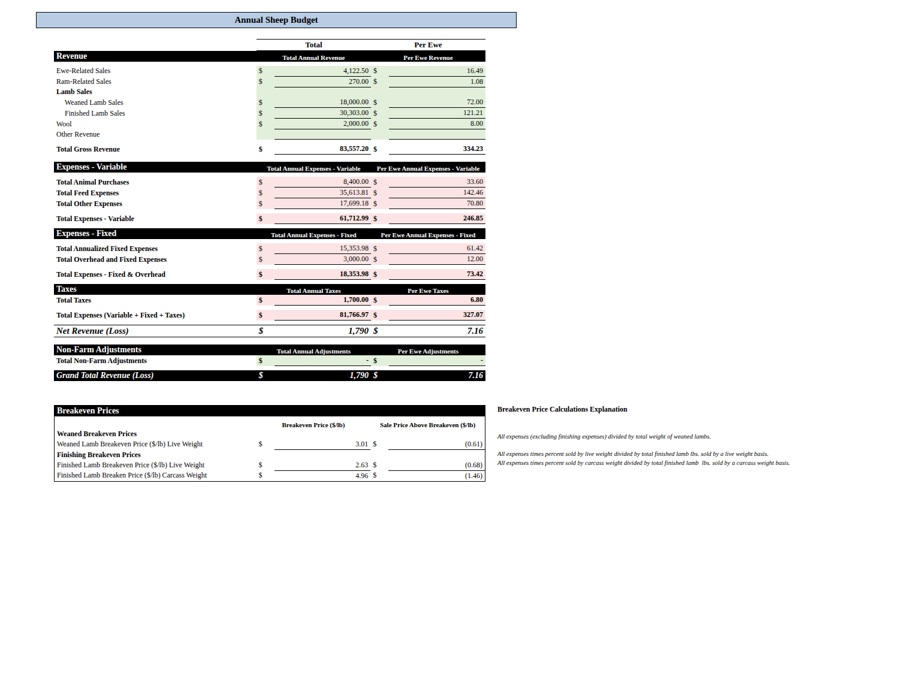Annual Sheep Budget
| | Total | Per Ewe |
| Revenue | Total Annual Revenue | Per Ewe Revenue |
| Ewe-Related Sales | $ | 4,122.50 | $ | 16.49 |
| Ram-Related Sales | $ | 270.00 | $ | 1.08 |
| Lamb Sales | | | | |
| Weaned Lamb Sales | $ | 18,000.00 | $ | 72.00 |
| Finished Lamb Sales | $ | 30,303.00 | $ | 121.21 |
| Wool | $ | 2,000.00 | $ | 8.00 |
| Other Revenue | | | | |
| Total Gross Revenue | $ | 83,557.20 | $ | 334.23 |
| Expenses - Variable | Total Annual Expenses - Variable | Per Ewe Annual Expenses - Variable |
| Total Animal Purchases | $ | 8,400.00 | $ | 33.60 |
| Total Feed Expenses | $ | 35,613.81 | $ | 142.46 |
| Total Other Expenses | $ | 17,699.18 | $ | 70.80 |
| Total Expenses - Variable | $ | 61,712.99 | $ | 246.85 |
| Expenses - Fixed | Total Annual Expenses - Fixed | Per Ewe Annual Expenses - Fixed |
| Total Annualized Fixed Expenses | $ | 15,353.98 | $ | 61.42 |
| Total Overhead and Fixed Expenses | $ | 3,000.00 | $ | 12.00 |
| Total Expenses - Fixed & Overhead | $ | 18,353.98 | $ | 73.42 |
| Taxes | Total Annual Taxes | Per Ewe Taxes |
| Total Taxes | $ | 1,700.00 | $ | 6.80 |
| Total Expenses (Variable + Fixed + Taxes) | $ | 81,766.97 | $ | 327.07 |
| Net Revenue (Loss) | $ | 1,790 | $ | 7.16 |
| Non-Farm Adjustments | Total Annual Adjustments | Per Ewe Adjustments |
| Total Non-Farm Adjustments | $ | - | $ | - |
| Grand Total Revenue (Loss) | $ | 1,790 | $ | 7.16 |
| Breakeven Prices |
| | Breakeven Price ($/lb) | Sale Price Above Breakeven ($/lb) |
| Weaned Breakeven Prices | |
| Weaned Lamb Breakeven Price ($/lb) Live Weight | $ | 3.01 | $ | (0.61) |
| Finishing Breakeven Prices | |
| Finished Lamb Breakeven Price ($/lb) Live Weight | $ | 2.63 | $ | (0.68) |
| Finished Lamb Breaken Price ($/lb) Carcass Weight | $ | 4.96 | $ | (1.46) |
Breakeven Price Calculations Explanation
All expenses (excluding finishing expenses) divided by total weight of weaned lambs.
All expenses times percent sold by live weight divided by total finished lamb lbs. sold by a live weight basis.
All expenses times percent sold by carcass weight divided by total finished lamb lbs. sold by a carcass weight basis.